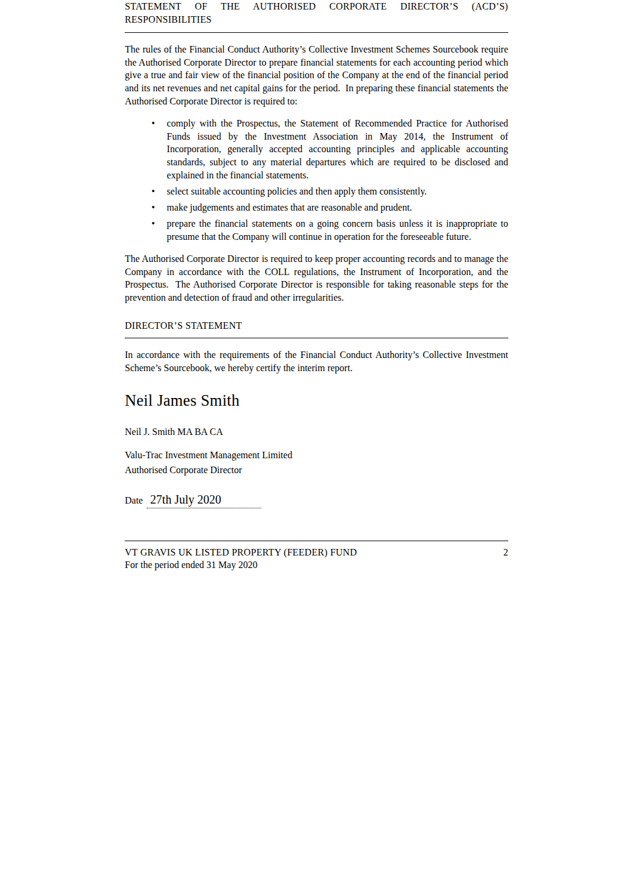STATEMENT OF THE AUTHORISED CORPORATE DIRECTOR’S (ACD’S) RESPONSIBILITIES
The rules of the Financial Conduct Authority’s Collective Investment Schemes Sourcebook require the Authorised Corporate Director to prepare financial statements for each accounting period which give a true and fair view of the financial position of the Company at the end of the financial period and its net revenues and net capital gains for the period. In preparing these financial statements the Authorised Corporate Director is required to:
comply with the Prospectus, the Statement of Recommended Practice for Authorised Funds issued by the Investment Association in May 2014, the Instrument of Incorporation, generally accepted accounting principles and applicable accounting standards, subject to any material departures which are required to be disclosed and explained in the financial statements.
select suitable accounting policies and then apply them consistently.
make judgements and estimates that are reasonable and prudent.
prepare the financial statements on a going concern basis unless it is inappropriate to presume that the Company will continue in operation for the foreseeable future.
The Authorised Corporate Director is required to keep proper accounting records and to manage the Company in accordance with the COLL regulations, the Instrument of Incorporation, and the Prospectus. The Authorised Corporate Director is responsible for taking reasonable steps for the prevention and detection of fraud and other irregularities.
Director’s Statement
In accordance with the requirements of the Financial Conduct Authority’s Collective Investment Scheme’s Sourcebook, we hereby certify the interim report.
Neil James Smith
Neil J. Smith MA BA CA
Valu-Trac Investment Management Limited
Authorised Corporate Director
Date 27th July 2020
VT GRAVIS UK LISTED PROPERTY (FEEDER) FUND
For the period ended 31 May 2020
2